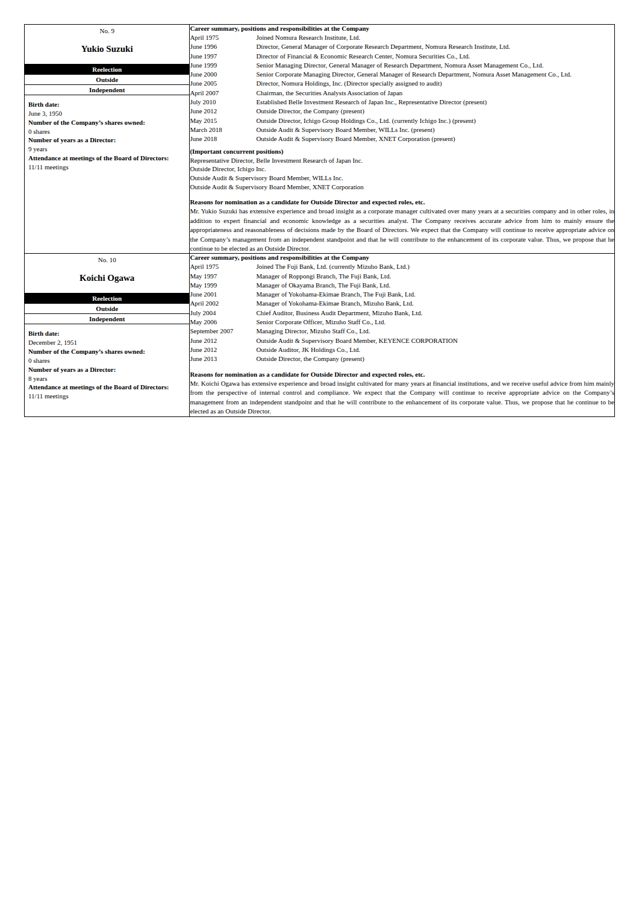| No. 9 Yukio Suzuki / Reelection / / Outside / / Independent / Birth date: June 3, 1950 Number of the Company’s shares owned: 0 shares Number of years as a Director: 9 years Attendance at meetings of the Board of Directors: 11/11 meetings | Career summary, positions and responsibilities at the Company / April 1975 / Joined Nomura Research Institute, Ltd. / / June 1996 / Director, General Manager of Corporate Research Department, Nomura Research Institute, Ltd. / / June 1997 / Director of Financial & Economic Research Center, Nomura Securities Co., Ltd. / / June 1999 / Senior Managing Director, General Manager of Research Department, Nomura Asset Management Co., Ltd. / / June 2000 / Senior Corporate Managing Director, General Manager of Research Department, Nomura Asset Management Co., Ltd. / / June 2005 / Director, Nomura Holdings, Inc. (Director specially assigned to audit) / / April 2007 / Chairman, the Securities Analysts Association of Japan / / July 2010 / Established Belle Investment Research of Japan Inc., Representative Director (present) / / June 2012 / Outside Director, the Company (present) / / May 2015 / Outside Director, Ichigo Group Holdings Co., Ltd. (currently Ichigo Inc.) (present) / / March 2018 / Outside Audit & Supervisory Board Member, WILLs Inc. (present) / / June 2018 / Outside Audit & Supervisory Board Member, XNET Corporation (present) / (Important concurrent positions) Representative Director, Belle Investment Research of Japan Inc. Outside Director, Ichigo Inc. Outside Audit & Supervisory Board Member, WILLs Inc. Outside Audit & Supervisory Board Member, XNET Corporation Reasons for nomination as a candidate for Outside Director and expected roles, etc. Mr. Yukio Suzuki has extensive experience and broad insight as a corporate manager cultivated over many years at a securities company and in other roles, in addition to expert financial and economic knowledge as a securities analyst. The Company receives accurate advice from him to mainly ensure the appropriateness and reasonableness of decisions made by the Board of Directors. We expect that the Company will continue to receive appropriate advice on the Company’s management from an independent standpoint and that he will contribute to the enhancement of its corporate value. Thus, we propose that he continue to be elected as an Outside Director. |
| No. 10 Koichi Ogawa / Reelection / / Outside / / Independent / Birth date: December 2, 1951 Number of the Company’s shares owned: 0 shares Number of years as a Director: 8 years Attendance at meetings of the Board of Directors: 11/11 meetings | Career summary, positions and responsibilities at the Company / April 1975 / Joined The Fuji Bank, Ltd. (currently Mizuho Bank, Ltd.) / / May 1997 / Manager of Roppongi Branch, The Fuji Bank, Ltd. / / May 1999 / Manager of Okayama Branch, The Fuji Bank, Ltd. / / June 2001 / Manager of Yokohama-Ekimae Branch, The Fuji Bank, Ltd. / / April 2002 / Manager of Yokohama-Ekimae Branch, Mizuho Bank, Ltd. / / July 2004 / Chief Auditor, Business Audit Department, Mizuho Bank, Ltd. / / May 2006 / Senior Corporate Officer, Mizuho Staff Co., Ltd. / / September 2007 / Managing Director, Mizuho Staff Co., Ltd. / / June 2012 / Outside Audit & Supervisory Board Member, KEYENCE CORPORATION / / June 2012 / Outside Auditor, JK Holdings Co., Ltd. / / June 2013 / Outside Director, the Company (present) / Reasons for nomination as a candidate for Outside Director and expected roles, etc. Mr. Koichi Ogawa has extensive experience and broad insight cultivated for many years at financial institutions, and we receive useful advice from him mainly from the perspective of internal control and compliance. We expect that the Company will continue to receive appropriate advice on the Company’s management from an independent standpoint and that he will contribute to the enhancement of its corporate value. Thus, we propose that he continue to be elected as an Outside Director. |